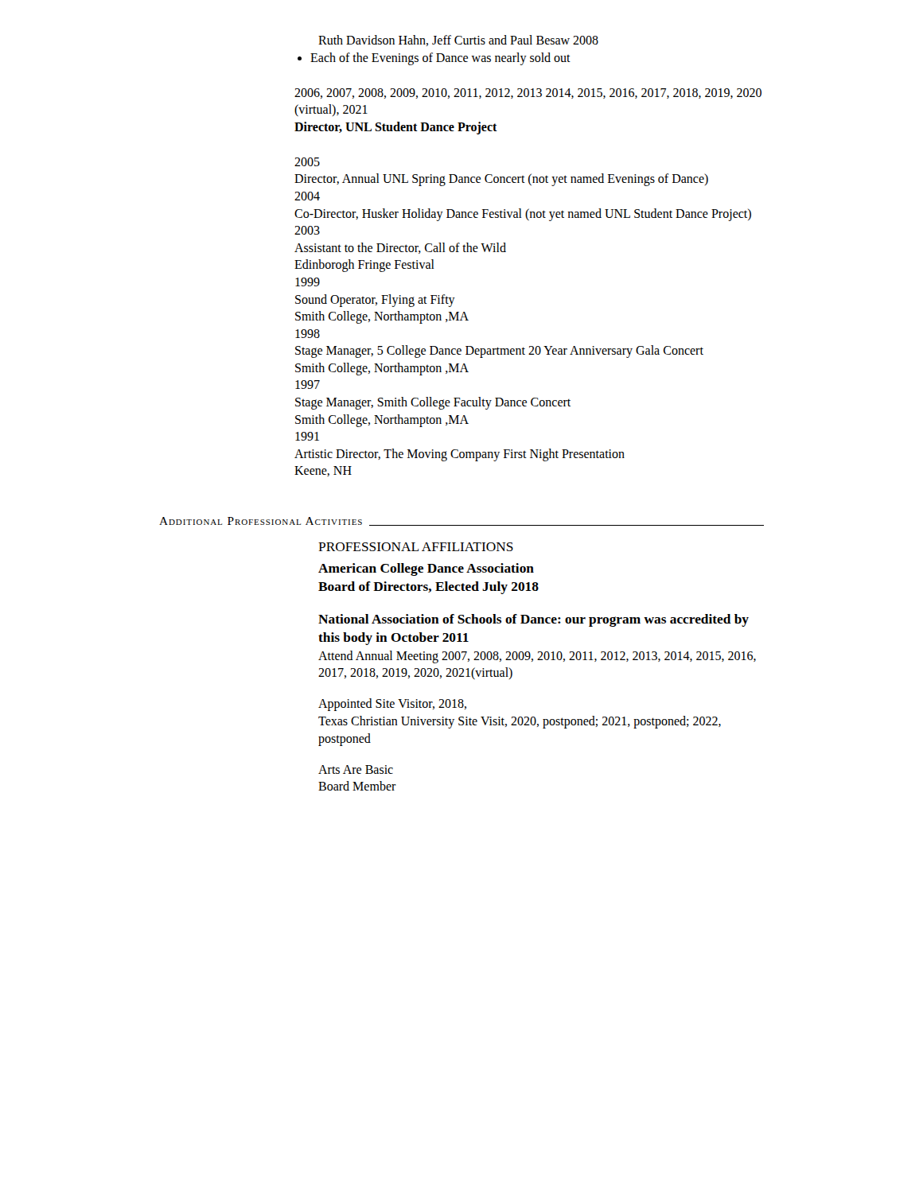Ruth Davidson Hahn, Jeff Curtis and Paul Besaw 2008
Each of the Evenings of Dance was nearly sold out
2006, 2007, 2008, 2009, 2010, 2011, 2012, 2013 2014, 2015, 2016, 2017, 2018, 2019, 2020 (virtual), 2021
Director, UNL Student Dance Project
2005
Director, Annual UNL Spring Dance Concert (not yet named Evenings of Dance)
2004
Co-Director, Husker Holiday Dance Festival (not yet named UNL Student Dance Project)
2003
Assistant to the Director, Call of the Wild
Edinborogh Fringe Festival
1999
Sound Operator, Flying at Fifty
Smith College, Northampton ,MA
1998
Stage Manager, 5 College Dance Department 20 Year Anniversary Gala Concert
Smith College, Northampton ,MA
1997
Stage Manager, Smith College Faculty Dance Concert
Smith College, Northampton ,MA
1991
Artistic Director, The Moving Company First Night Presentation
Keene, NH
Additional Professional Activities
PROFESSIONAL AFFILIATIONS
American College Dance Association
Board of Directors, Elected July 2018
National Association of Schools of Dance: our program was accredited by this body in October 2011
Attend Annual Meeting 2007, 2008, 2009, 2010, 2011, 2012, 2013, 2014, 2015, 2016, 2017, 2018, 2019, 2020, 2021(virtual)
Appointed Site Visitor, 2018,
Texas Christian University Site Visit, 2020, postponed; 2021, postponed; 2022, postponed
Arts Are Basic
Board Member